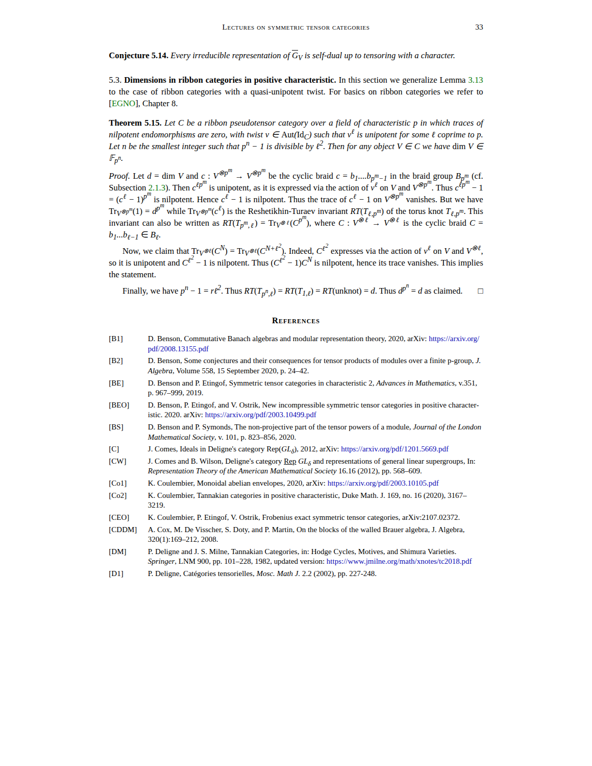Lectures on symmetric tensor categories 33
Conjecture 5.14. Every irreducible representation of GV is self-dual up to tensoring with a character.
5.3. Dimensions in ribbon categories in positive characteristic. In this section we generalize Lemma 3.13 to the case of ribbon categories with a quasi-unipotent twist. For basics on ribbon categories we refer to [EGNO], Chapter 8.
Theorem 5.15. Let C be a ribbon pseudotensor category over a field of characteristic p in which traces of nilpotent endomorphisms are zero, with twist v ∈ Aut(IdC) such that vℓ is unipotent for some ℓ coprime to p. Let n be the smallest integer such that pn − 1 is divisible by ℓ2. Then for any object V ∈ C we have dim V ∈ 𝔽pn.
Proof. Let d = dim V and c : V⊗pm → V⊗pm be the cyclic braid c = b1....bpm−1 in the braid group Bpm (cf. Subsection 2.1.3). Then cℓpm is unipotent, as it is expressed via the action of vℓ on V and V⊗pm. Thus cℓpm − 1 = (cℓ − 1)pm is nilpotent. Hence cℓ − 1 is nilpotent. Thus the trace of cℓ − 1 on V⊗pm vanishes. But we have TrV⊗pm(1) = dpm while TrV⊗pm(cℓ) is the Reshetikhin-Turaev invariant RT(Tℓ,pm) of the torus knot Tℓ,pm. This invariant can also be written as RT(Tpm,ℓ) = TrV⊗ℓ(Cpm), where C : V⊗ℓ → V⊗ℓ is the cyclic braid C = b1...bℓ−1 ∈ Bℓ.
Now, we claim that TrV⊗ℓ(CN) = TrV⊗ℓ(CN+ℓ2). Indeed, Cℓ2 expresses via the action of vℓ on V and V⊗ℓ, so it is unipotent and Cℓ2 − 1 is nilpotent. Thus (Cℓ2 − 1)CN is nilpotent, hence its trace vanishes. This implies the statement.
Finally, we have pn − 1 = rℓ2. Thus RT(Tpn,ℓ) = RT(T1,ℓ) = RT(unknot) = d. Thus dpn = d as claimed. □
References
[B1]
D. Benson, Commutative Banach algebras and modular representation theory, 2020, arXiv: https://arxiv.org/pdf/2008.13155.pdf
[B2]
D. Benson, Some conjectures and their consequences for tensor products of modules over a finite p-group, J. Algebra, Volume 558, 15 September 2020, p. 24–42.
[BE]
D. Benson and P. Etingof, Symmetric tensor categories in characteristic 2, Advances in Mathematics, v.351, p. 967–999, 2019.
[BEO]
D. Benson, P. Etingof, and V. Ostrik, New incompressible symmetric tensor categories in positive characteristic. 2020. arXiv: https://arxiv.org/pdf/2003.10499.pdf
[BS]
D. Benson and P. Symonds, The non-projective part of the tensor powers of a module, Journal of the London Mathematical Society, v. 101, p. 823–856, 2020.
[C]
J. Comes, Ideals in Deligne's category Rep(GLδ), 2012, arXiv: https://arxiv.org/pdf/1201.5669.pdf
[CW]
J. Comes and B. Wilson, Deligne's category Rep GLδ and representations of general linear supergroups, In: Representation Theory of the American Mathematical Society 16.16 (2012), pp. 568–609.
[Co1]
K. Coulembier, Monoidal abelian envelopes, 2020, arXiv: https://arxiv.org/pdf/2003.10105.pdf
[Co2]
K. Coulembier, Tannakian categories in positive characteristic, Duke Math. J. 169, no. 16 (2020), 3167–3219.
[CEO]
K. Coulembier, P. Etingof, V. Ostrik, Frobenius exact symmetric tensor categories, arXiv:2107.02372.
[CDDM]
A. Cox, M. De Visscher, S. Doty, and P. Martin, On the blocks of the walled Brauer algebra, J. Algebra, 320(1):169–212, 2008.
[DM]
P. Deligne and J. S. Milne, Tannakian Categories, in: Hodge Cycles, Motives, and Shimura Varieties. Springer, LNM 900, pp. 101–228, 1982, updated version: https://www.jmilne.org/math/xnotes/tc2018.pdf
[D1]
P. Deligne, Catégories tensorielles, Mosc. Math J. 2.2 (2002), pp. 227-248.